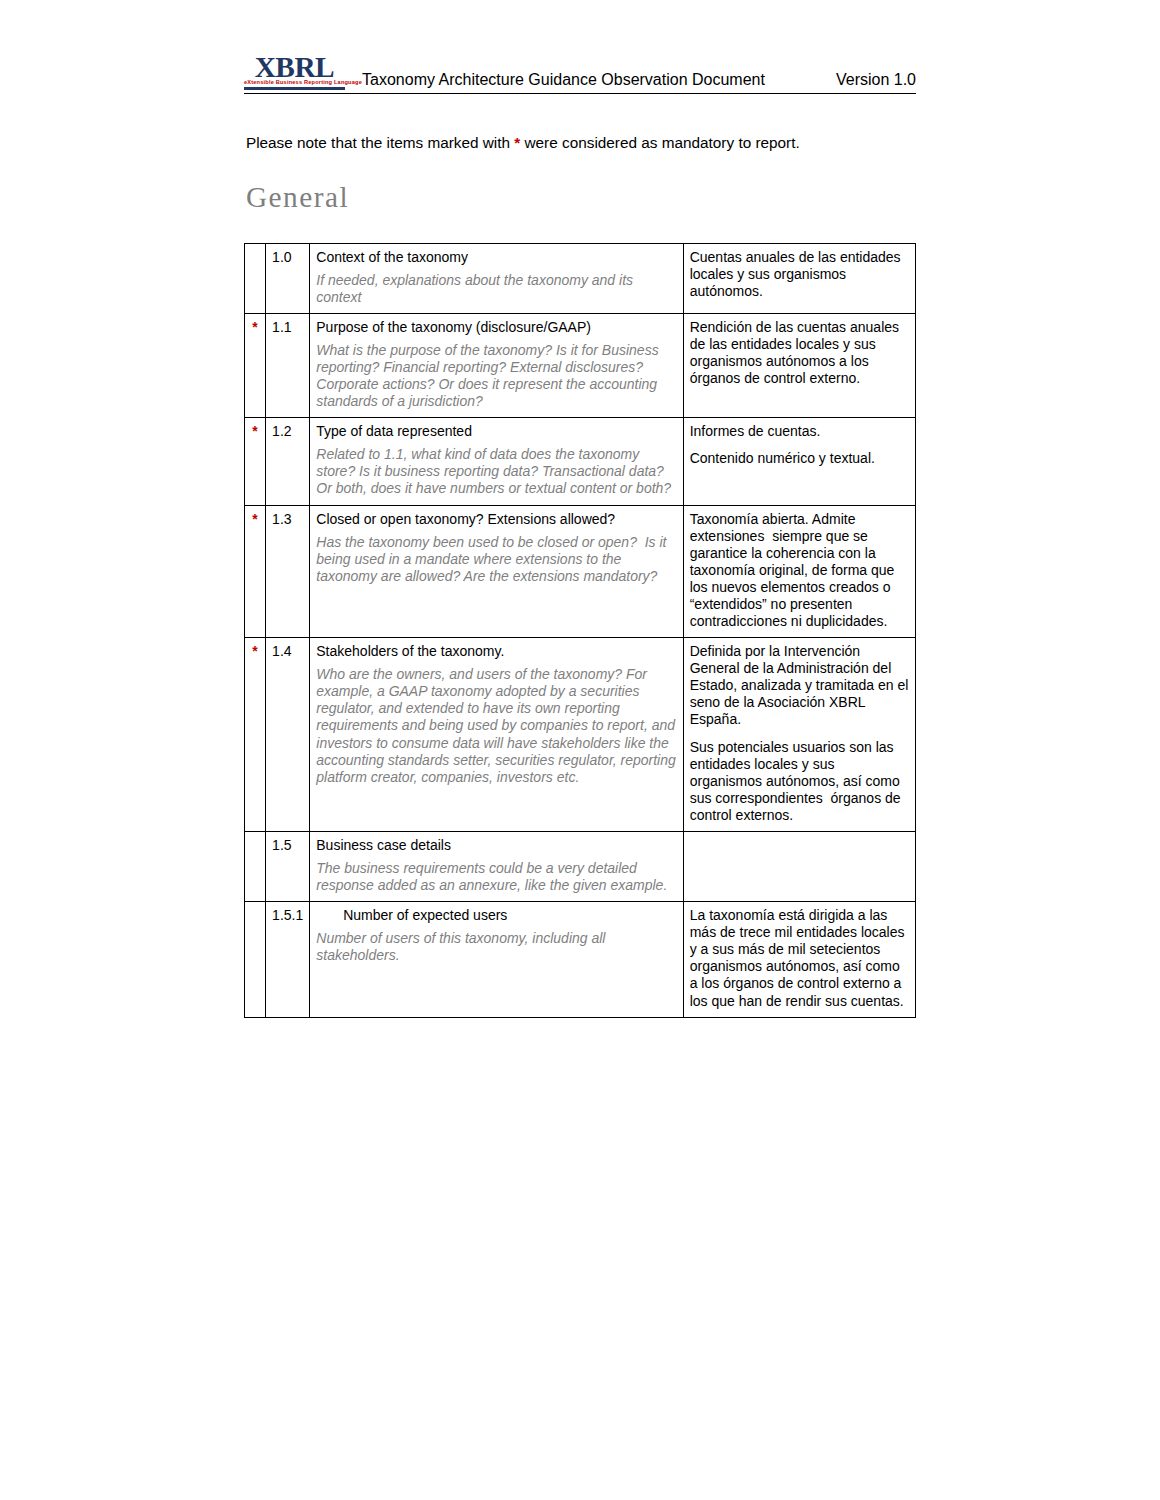XBRL eXtensible Business Reporting Language
Taxonomy Architecture Guidance Observation Document
Version 1.0
Please note that the items marked with * were considered as mandatory to report.
General
| | 1.0 | Context of the taxonomy If needed, explanations about the taxonomy and its context | Cuentas anuales de las entidades locales y sus organismos autónomos. |
| * | 1.1 | Purpose of the taxonomy (disclosure/GAAP) What is the purpose of the taxonomy? Is it for Business reporting? Financial reporting? External disclosures? Corporate actions? Or does it represent the accounting standards of a jurisdiction? | Rendición de las cuentas anuales de las entidades locales y sus organismos autónomos a los órganos de control externo. |
| * | 1.2 | Type of data represented Related to 1.1, what kind of data does the taxonomy store? Is it business reporting data? Transactional data? Or both, does it have numbers or textual content or both? | Informes de cuentas. Contenido numérico y textual. |
| * | 1.3 | Closed or open taxonomy? Extensions allowed? Has the taxonomy been used to be closed or open? Is it being used in a mandate where extensions to the taxonomy are allowed? Are the extensions mandatory? | Taxonomía abierta. Admite extensiones siempre que se garantice la coherencia con la taxonomía original, de forma que los nuevos elementos creados o “extendidos” no presenten contradicciones ni duplicidades. |
| * | 1.4 | Stakeholders of the taxonomy. Who are the owners, and users of the taxonomy? For example, a GAAP taxonomy adopted by a securities regulator, and extended to have its own reporting requirements and being used by companies to report, and investors to consume data will have stakeholders like the accounting standards setter, securities regulator, reporting platform creator, companies, investors etc. | Definida por la Intervención General de la Administración del Estado, analizada y tramitada en el seno de la Asociación XBRL España. Sus potenciales usuarios son las entidades locales y sus organismos autónomos, así como sus correspondientes órganos de control externos. |
| | 1.5 | Business case details The business requirements could be a very detailed response added as an annexure, like the given example. | |
| | 1.5.1 | Number of expected users Number of users of this taxonomy, including all stakeholders. | La taxonomía está dirigida a las más de trece mil entidades locales y a sus más de mil setecientos organismos autónomos, así como a los órganos de control externo a los que han de rendir sus cuentas. |